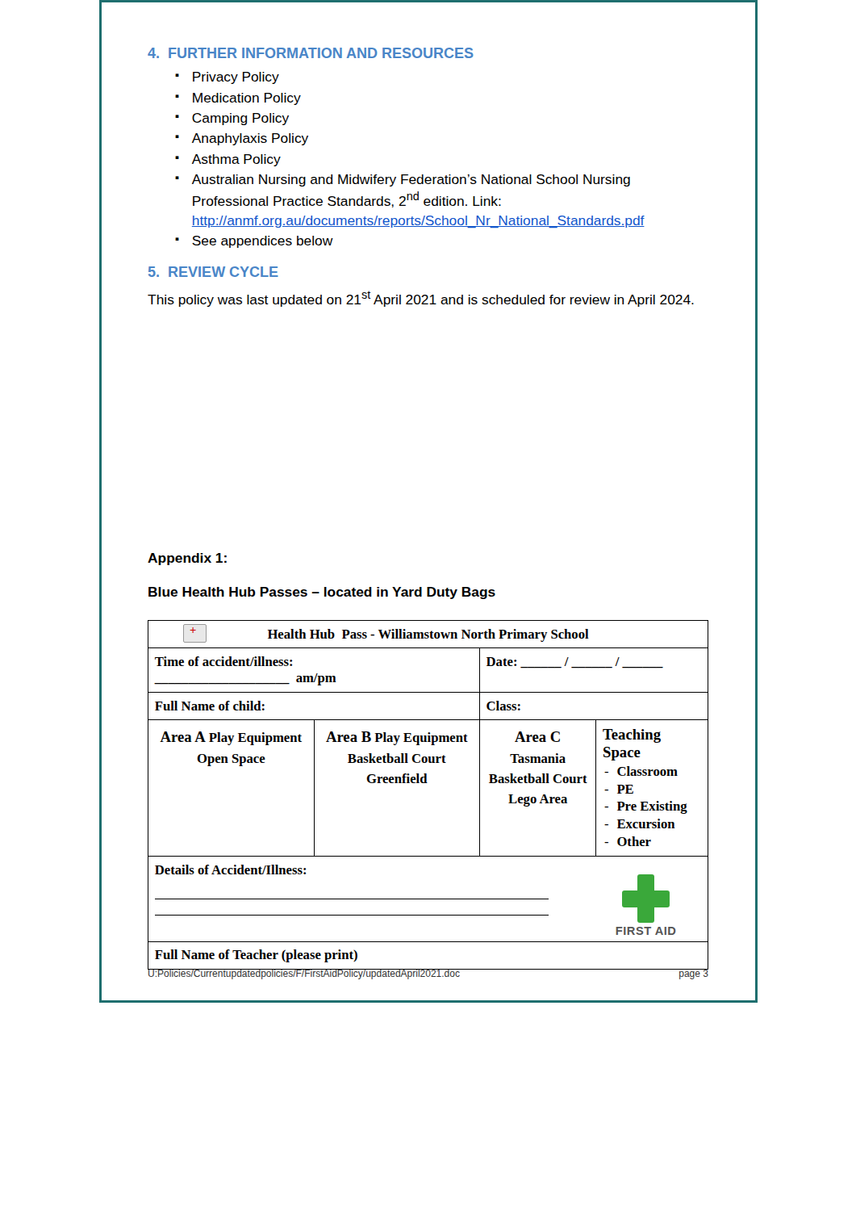4. FURTHER INFORMATION AND RESOURCES
Privacy Policy
Medication Policy
Camping Policy
Anaphylaxis Policy
Asthma Policy
Australian Nursing and Midwifery Federation’s National School Nursing Professional Practice Standards, 2nd edition. Link: http://anmf.org.au/documents/reports/School_Nr_National_Standards.pdf
See appendices below
5. REVIEW CYCLE
This policy was last updated on 21st April 2021 and is scheduled for review in April 2024.
Appendix 1:
Blue Health Hub Passes – located in Yard Duty Bags
| Health Hub Pass - Williamstown North Primary School |
| Time of accident/illness: ____________________ am/pm | Date: ______ / ______ / ______ |
| Full Name of child: | Class: |
| Area A Play Equipment Open Space | Area B Play Equipment Basketball Court Greenfield | Area C Tasmania Basketball Court Lego Area | Teaching Space Classroom PE Pre Existing Excursion Other |
| Details of Accident/Illness: FIRST AID |
| Full Name of Teacher (please print) |
U:Policies/Currentupdatedpolicies/F/FirstAidPolicy/updatedApril2021.doc page 3